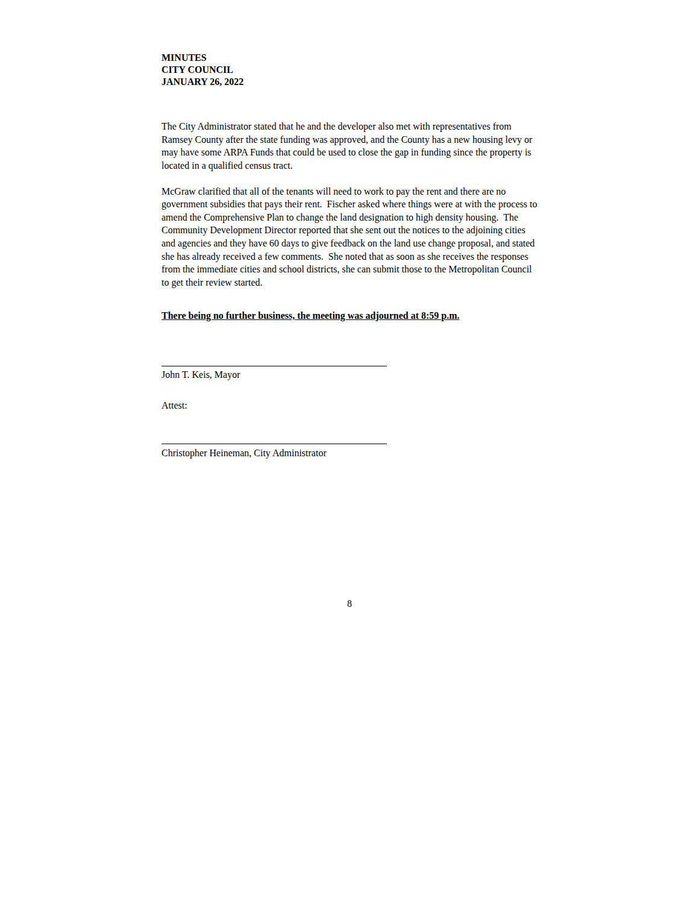MINUTES
CITY COUNCIL
JANUARY 26, 2022
The City Administrator stated that he and the developer also met with representatives from Ramsey County after the state funding was approved, and the County has a new housing levy or may have some ARPA Funds that could be used to close the gap in funding since the property is located in a qualified census tract.
McGraw clarified that all of the tenants will need to work to pay the rent and there are no government subsidies that pays their rent. Fischer asked where things were at with the process to amend the Comprehensive Plan to change the land designation to high density housing. The Community Development Director reported that she sent out the notices to the adjoining cities and agencies and they have 60 days to give feedback on the land use change proposal, and stated she has already received a few comments. She noted that as soon as she receives the responses from the immediate cities and school districts, she can submit those to the Metropolitan Council to get their review started.
There being no further business, the meeting was adjourned at 8:59 p.m.
John T. Keis, Mayor
Attest:
Christopher Heineman, City Administrator
8